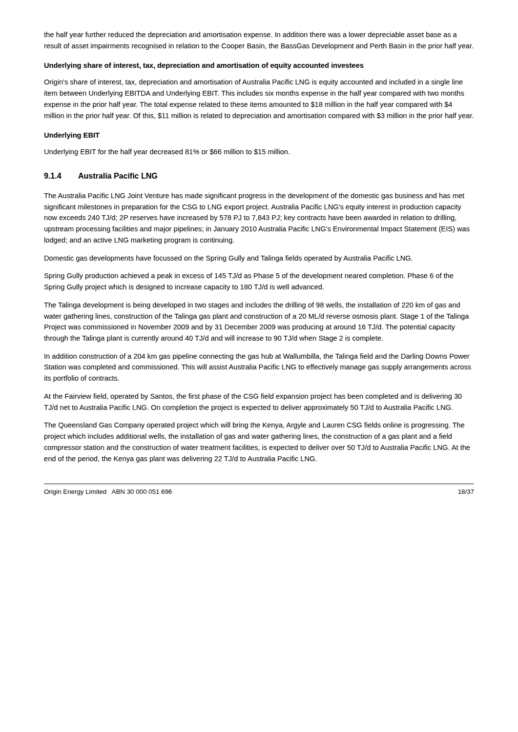the half year further reduced the depreciation and amortisation expense. In addition there was a lower depreciable asset base as a result of asset impairments recognised in relation to the Cooper Basin, the BassGas Development and Perth Basin in the prior half year.
Underlying share of interest, tax, depreciation and amortisation of equity accounted investees
Origin's share of interest, tax, depreciation and amortisation of Australia Pacific LNG is equity accounted and included in a single line item between Underlying EBITDA and Underlying EBIT. This includes six months expense in the half year compared with two months expense in the prior half year. The total expense related to these items amounted to $18 million in the half year compared with $4 million in the prior half year. Of this, $11 million is related to depreciation and amortisation compared with $3 million in the prior half year.
Underlying EBIT
Underlying EBIT for the half year decreased 81% or $66 million to $15 million.
9.1.4 Australia Pacific LNG
The Australia Pacific LNG Joint Venture has made significant progress in the development of the domestic gas business and has met significant milestones in preparation for the CSG to LNG export project. Australia Pacific LNG's equity interest in production capacity now exceeds 240 TJ/d; 2P reserves have increased by 578 PJ to 7,843 PJ; key contracts have been awarded in relation to drilling, upstream processing facilities and major pipelines; in January 2010 Australia Pacific LNG's Environmental Impact Statement (EIS) was lodged; and an active LNG marketing program is continuing.
Domestic gas developments have focussed on the Spring Gully and Talinga fields operated by Australia Pacific LNG.
Spring Gully production achieved a peak in excess of 145 TJ/d as Phase 5 of the development neared completion. Phase 6 of the Spring Gully project which is designed to increase capacity to 180 TJ/d is well advanced.
The Talinga development is being developed in two stages and includes the drilling of 98 wells, the installation of 220 km of gas and water gathering lines, construction of the Talinga gas plant and construction of a 20 ML/d reverse osmosis plant. Stage 1 of the Talinga Project was commissioned in November 2009 and by 31 December 2009 was producing at around 16 TJ/d. The potential capacity through the Talinga plant is currently around 40 TJ/d and will increase to 90 TJ/d when Stage 2 is complete.
In addition construction of a 204 km gas pipeline connecting the gas hub at Wallumbilla, the Talinga field and the Darling Downs Power Station was completed and commissioned. This will assist Australia Pacific LNG to effectively manage gas supply arrangements across its portfolio of contracts.
At the Fairview field, operated by Santos, the first phase of the CSG field expansion project has been completed and is delivering 30 TJ/d net to Australia Pacific LNG. On completion the project is expected to deliver approximately 50 TJ/d to Australia Pacific LNG.
The Queensland Gas Company operated project which will bring the Kenya, Argyle and Lauren CSG fields online is progressing. The project which includes additional wells, the installation of gas and water gathering lines, the construction of a gas plant and a field compressor station and the construction of water treatment facilities, is expected to deliver over 50 TJ/d to Australia Pacific LNG. At the end of the period, the Kenya gas plant was delivering 22 TJ/d to Australia Pacific LNG.
Origin Energy Limited ABN 30 000 051 696 18/37